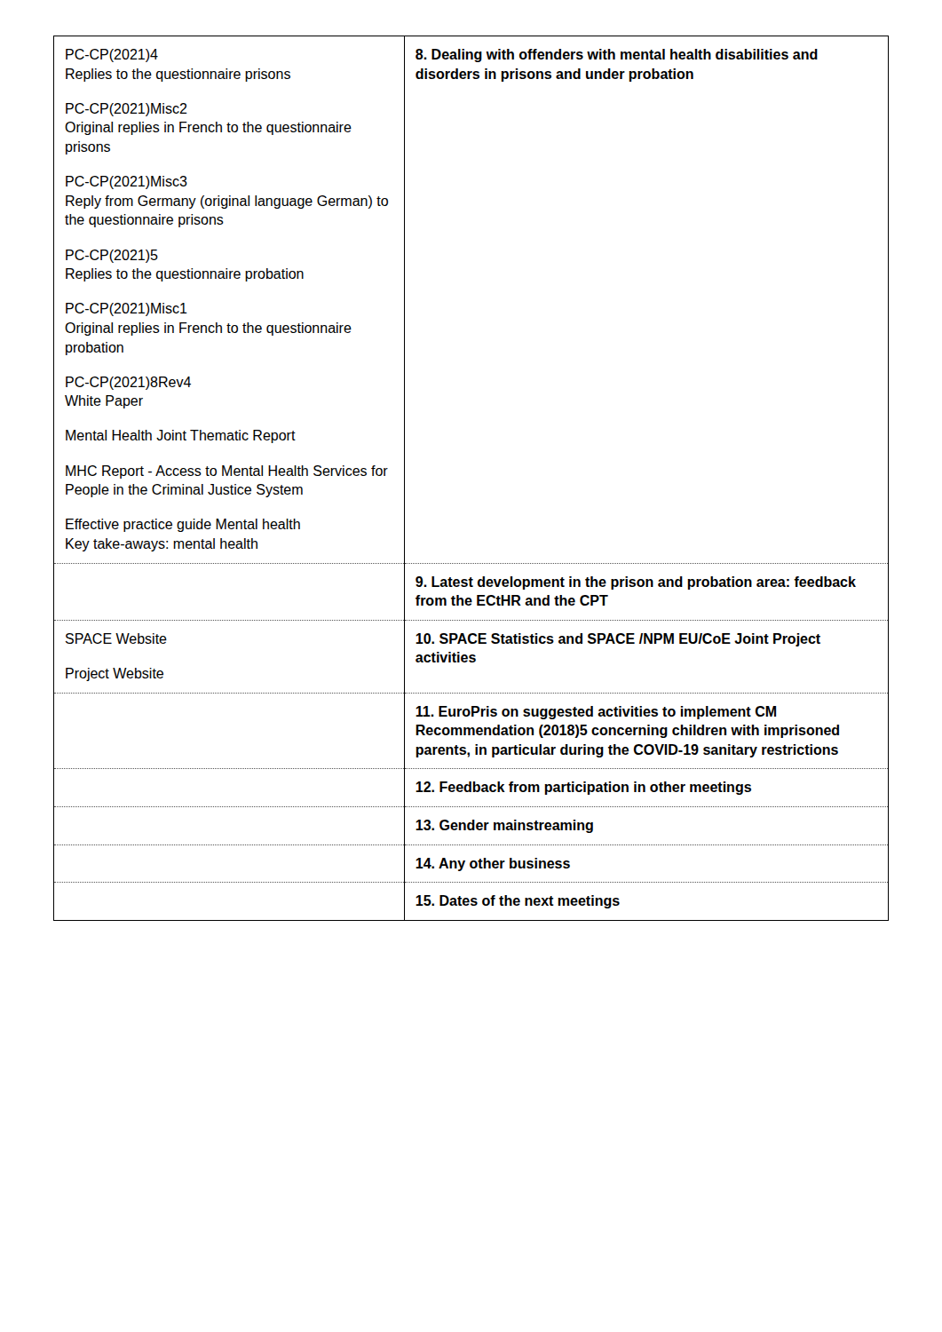| PC-CP(2021)4 Replies to the questionnaire prisons PC-CP(2021)Misc2 Original replies in French to the questionnaire prisons PC-CP(2021)Misc3 Reply from Germany (original language German) to the questionnaire prisons PC-CP(2021)5 Replies to the questionnaire probation PC-CP(2021)Misc1 Original replies in French to the questionnaire probation PC-CP(2021)8Rev4 White Paper Mental Health Joint Thematic Report MHC Report - Access to Mental Health Services for People in the Criminal Justice System Effective practice guide Mental health Key take-aways: mental health | 8. Dealing with offenders with mental health disabilities and disorders in prisons and under probation |
| | 9. Latest development in the prison and probation area: feedback from the ECtHR and the CPT |
| SPACE Website Project Website | 10. SPACE Statistics and SPACE /NPM EU/CoE Joint Project activities |
| | 11. EuroPris on suggested activities to implement CM Recommendation (2018)5 concerning children with imprisoned parents, in particular during the COVID-19 sanitary restrictions |
| | 12. Feedback from participation in other meetings |
| | 13. Gender mainstreaming |
| | 14. Any other business |
| | 15. Dates of the next meetings |